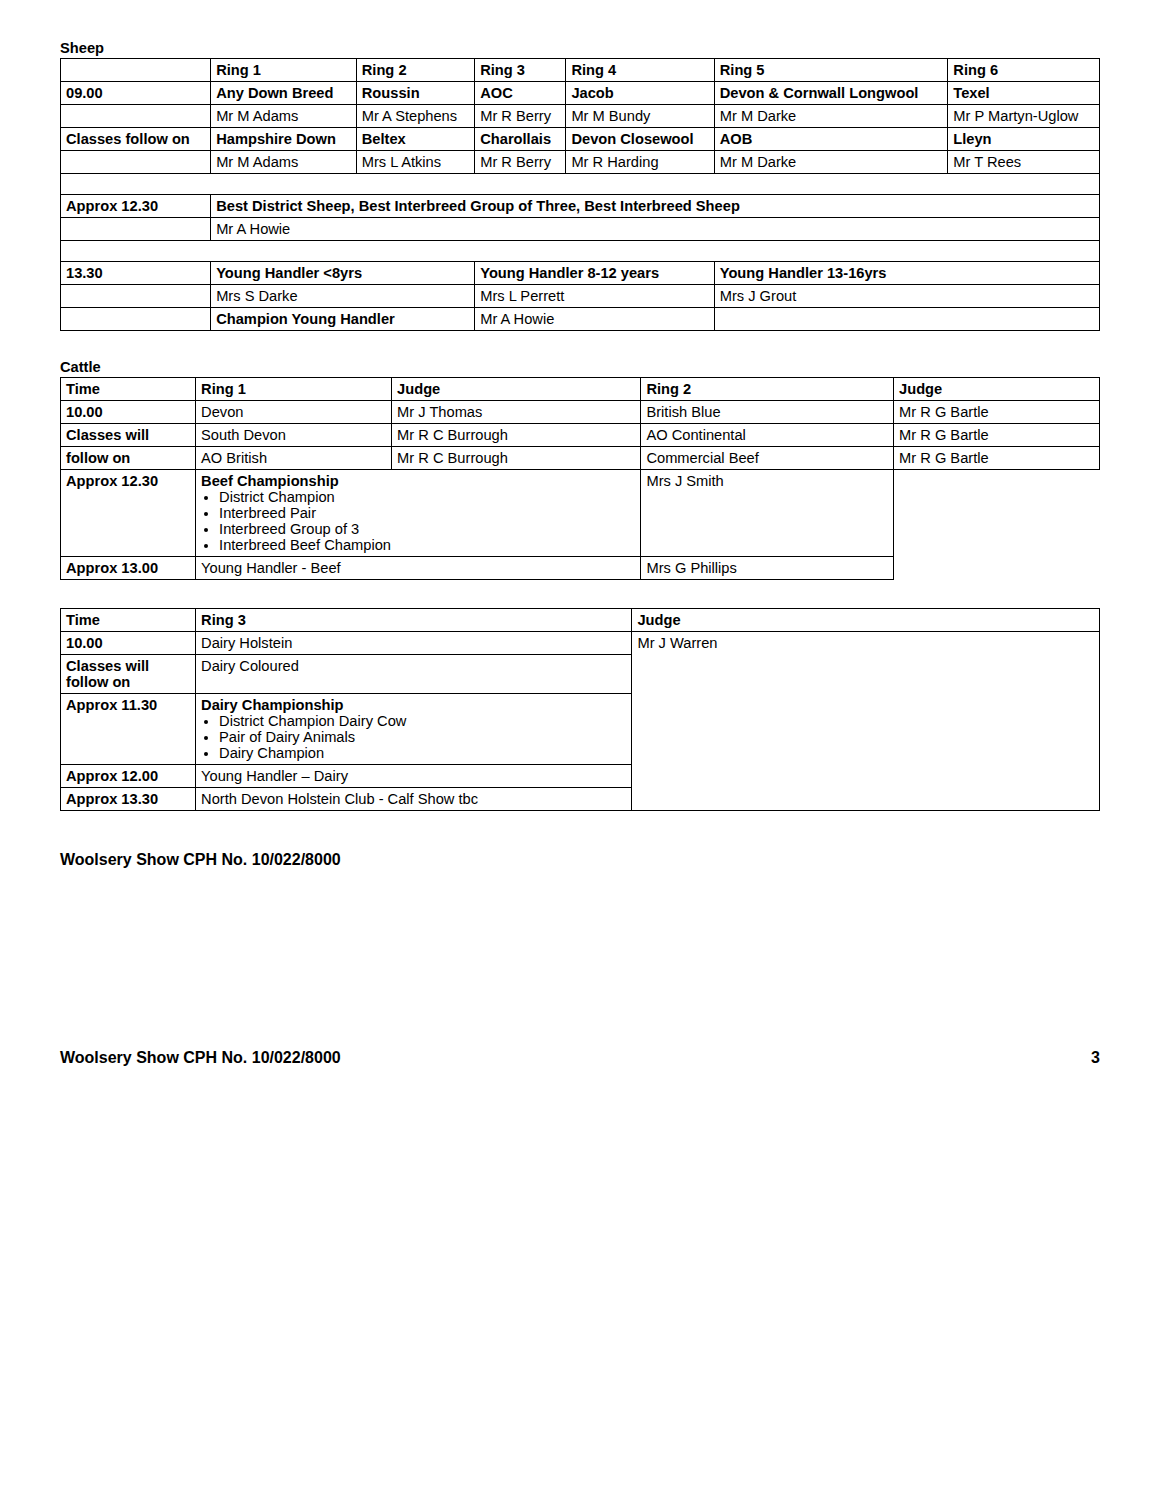Sheep
| | Ring 1 | Ring 2 | Ring 3 | Ring 4 | Ring 5 | Ring 6 |
| 09.00 | Any Down Breed | Roussin | AOC | Jacob | Devon & Cornwall Longwool | Texel |
| | Mr M Adams | Mr A Stephens | Mr R Berry | Mr M Bundy | Mr M Darke | Mr P Martyn-Uglow |
| Classes follow on | Hampshire Down | Beltex | Charollais | Devon Closewool | AOB | Lleyn |
| | Mr M Adams | Mrs L Atkins | Mr R Berry | Mr R Harding | Mr M Darke | Mr T Rees |
| Approx 12.30 | Best District Sheep, Best Interbreed Group of Three, Best Interbreed Sheep |
| | Mr A Howie |
| 13.30 | Young Handler <8yrs | Young Handler 8-12 years | Young Handler 13-16yrs |
| | Mrs S Darke | Mrs L Perrett | Mrs J Grout |
| | Champion Young Handler | Mr A Howie | |
Cattle
| Time | Ring 1 | Judge | Ring 2 | Judge |
| 10.00 | Devon | Mr J Thomas | British Blue | Mr R G Bartle |
| Classes will | South Devon | Mr R C Burrough | AO Continental | Mr R G Bartle |
| follow on | AO British | Mr R C Burrough | Commercial Beef | Mr R G Bartle |
| Approx 12.30 | Beef Championship District Champion Interbreed Pair Interbreed Group of 3 Interbreed Beef Champion | Mrs J Smith | |
| Approx 13.00 | Young Handler - Beef | Mrs G Phillips | |
| Time | Ring 3 | Judge |
| 10.00 | Dairy Holstein | Mr J Warren |
| Classes will follow on | Dairy Coloured |
| Approx 11.30 | Dairy Championship District Champion Dairy Cow Pair of Dairy Animals Dairy Champion |
| Approx 12.00 | Young Handler – Dairy |
| Approx 13.30 | North Devon Holstein Club - Calf Show tbc |
Woolsery Show CPH No. 10/022/8000
Woolsery Show CPH No. 10/022/8000 3